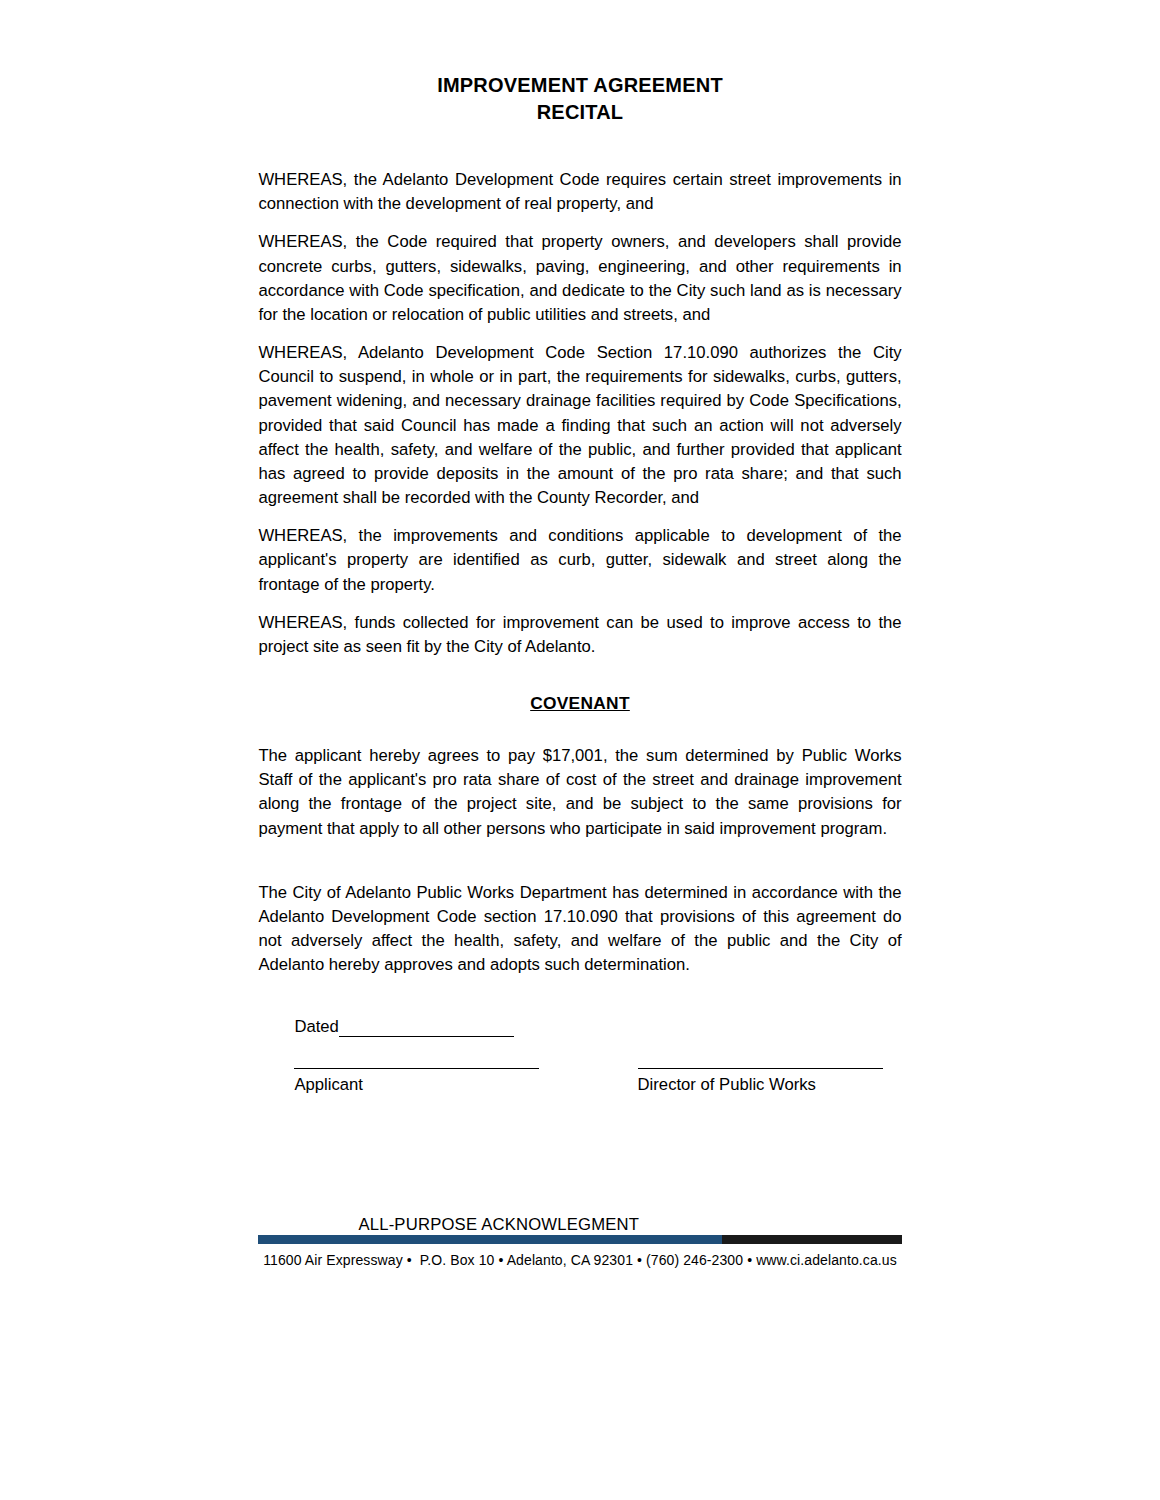IMPROVEMENT AGREEMENT
RECITAL
WHEREAS, the Adelanto Development Code requires certain street improvements in connection with the development of real property, and
WHEREAS, the Code required that property owners, and developers shall provide concrete curbs, gutters, sidewalks, paving, engineering, and other requirements in accordance with Code specification, and dedicate to the City such land as is necessary for the location or relocation of public utilities and streets, and
WHEREAS, Adelanto Development Code Section 17.10.090 authorizes the City Council to suspend, in whole or in part, the requirements for sidewalks, curbs, gutters, pavement widening, and necessary drainage facilities required by Code Specifications, provided that said Council has made a finding that such an action will not adversely affect the health, safety, and welfare of the public, and further provided that applicant has agreed to provide deposits in the amount of the pro rata share; and that such agreement shall be recorded with the County Recorder, and
WHEREAS, the improvements and conditions applicable to development of the applicant's property are identified as curb, gutter, sidewalk and street along the frontage of the property.
WHEREAS, funds collected for improvement can be used to improve access to the project site as seen fit by the City of Adelanto.
COVENANT
The applicant hereby agrees to pay $17,001, the sum determined by Public Works Staff of the applicant's pro rata share of cost of the street and drainage improvement along the frontage of the project site, and be subject to the same provisions for payment that apply to all other persons who participate in said improvement program.
The City of Adelanto Public Works Department has determined in accordance with the Adelanto Development Code section 17.10.090 that provisions of this agreement do not adversely affect the health, safety, and welfare of the public and the City of Adelanto hereby approves and adopts such determination.
Dated
| Applicant | | Director of Public Works |
ALL-PURPOSE ACKNOWLEGMENT
11600 Air Expressway • P.O. Box 10 • Adelanto, CA 92301 • (760) 246-2300 • www.ci.adelanto.ca.us